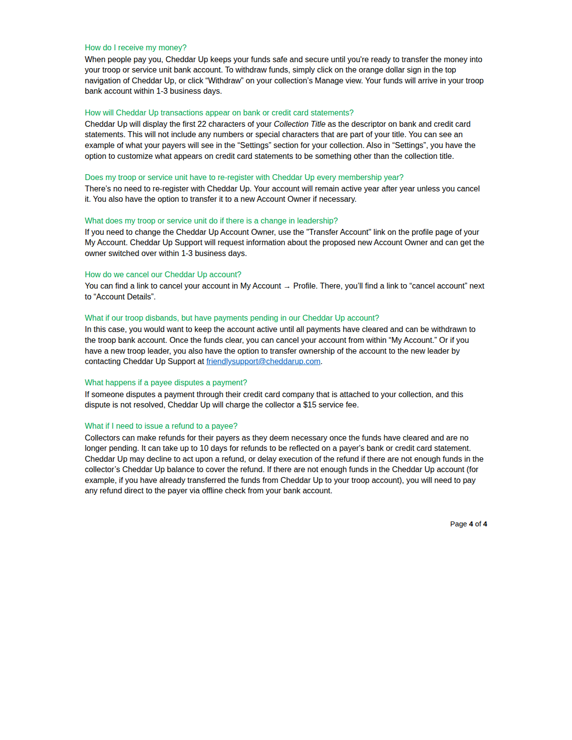How do I receive my money?
When people pay you, Cheddar Up keeps your funds safe and secure until you're ready to transfer the money into your troop or service unit bank account. To withdraw funds, simply click on the orange dollar sign in the top navigation of Cheddar Up, or click “Withdraw” on your collection’s Manage view. Your funds will arrive in your troop bank account within 1-3 business days.
How will Cheddar Up transactions appear on bank or credit card statements?
Cheddar Up will display the first 22 characters of your Collection Title as the descriptor on bank and credit card statements. This will not include any numbers or special characters that are part of your title. You can see an example of what your payers will see in the “Settings” section for your collection. Also in “Settings”, you have the option to customize what appears on credit card statements to be something other than the collection title.
Does my troop or service unit have to re-register with Cheddar Up every membership year?
There’s no need to re-register with Cheddar Up. Your account will remain active year after year unless you cancel it. You also have the option to transfer it to a new Account Owner if necessary.
What does my troop or service unit do if there is a change in leadership?
If you need to change the Cheddar Up Account Owner, use the "Transfer Account" link on the profile page of your My Account. Cheddar Up Support will request information about the proposed new Account Owner and can get the owner switched over within 1-3 business days.
How do we cancel our Cheddar Up account?
You can find a link to cancel your account in My Account → Profile. There, you’ll find a link to “cancel account” next to “Account Details”.
What if our troop disbands, but have payments pending in our Cheddar Up account?
In this case, you would want to keep the account active until all payments have cleared and can be withdrawn to the troop bank account. Once the funds clear, you can cancel your account from within “My Account.” Or if you have a new troop leader, you also have the option to transfer ownership of the account to the new leader by contacting Cheddar Up Support at friendlysupport@cheddarup.com.
What happens if a payee disputes a payment?
If someone disputes a payment through their credit card company that is attached to your collection, and this dispute is not resolved, Cheddar Up will charge the collector a $15 service fee.
What if I need to issue a refund to a payee?
Collectors can make refunds for their payers as they deem necessary once the funds have cleared and are no longer pending. It can take up to 10 days for refunds to be reflected on a payer's bank or credit card statement. Cheddar Up may decline to act upon a refund, or delay execution of the refund if there are not enough funds in the collector’s Cheddar Up balance to cover the refund. If there are not enough funds in the Cheddar Up account (for example, if you have already transferred the funds from Cheddar Up to your troop account), you will need to pay any refund direct to the payer via offline check from your bank account.
Page 4 of 4